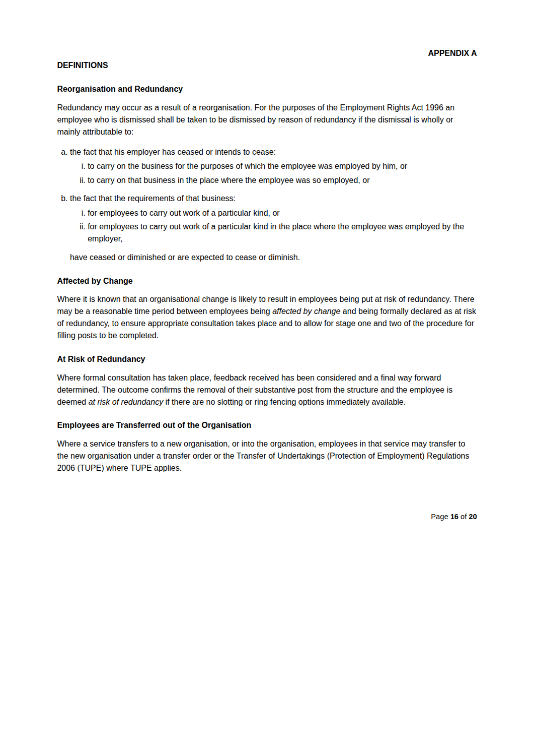APPENDIX A
DEFINITIONS
Reorganisation and Redundancy
Redundancy may occur as a result of a reorganisation. For the purposes of the Employment Rights Act 1996 an employee who is dismissed shall be taken to be dismissed by reason of redundancy if the dismissal is wholly or mainly attributable to:
the fact that his employer has ceased or intends to cease:
to carry on the business for the purposes of which the employee was employed by him, or
to carry on that business in the place where the employee was so employed, or
the fact that the requirements of that business:
for employees to carry out work of a particular kind, or
for employees to carry out work of a particular kind in the place where the employee was employed by the employer,
have ceased or diminished or are expected to cease or diminish.
Affected by Change
Where it is known that an organisational change is likely to result in employees being put at risk of redundancy. There may be a reasonable time period between employees being affected by change and being formally declared as at risk of redundancy, to ensure appropriate consultation takes place and to allow for stage one and two of the procedure for filling posts to be completed.
At Risk of Redundancy
Where formal consultation has taken place, feedback received has been considered and a final way forward determined. The outcome confirms the removal of their substantive post from the structure and the employee is deemed at risk of redundancy if there are no slotting or ring fencing options immediately available.
Employees are Transferred out of the Organisation
Where a service transfers to a new organisation, or into the organisation, employees in that service may transfer to the new organisation under a transfer order or the Transfer of Undertakings (Protection of Employment) Regulations 2006 (TUPE) where TUPE applies.
Page 16 of 20